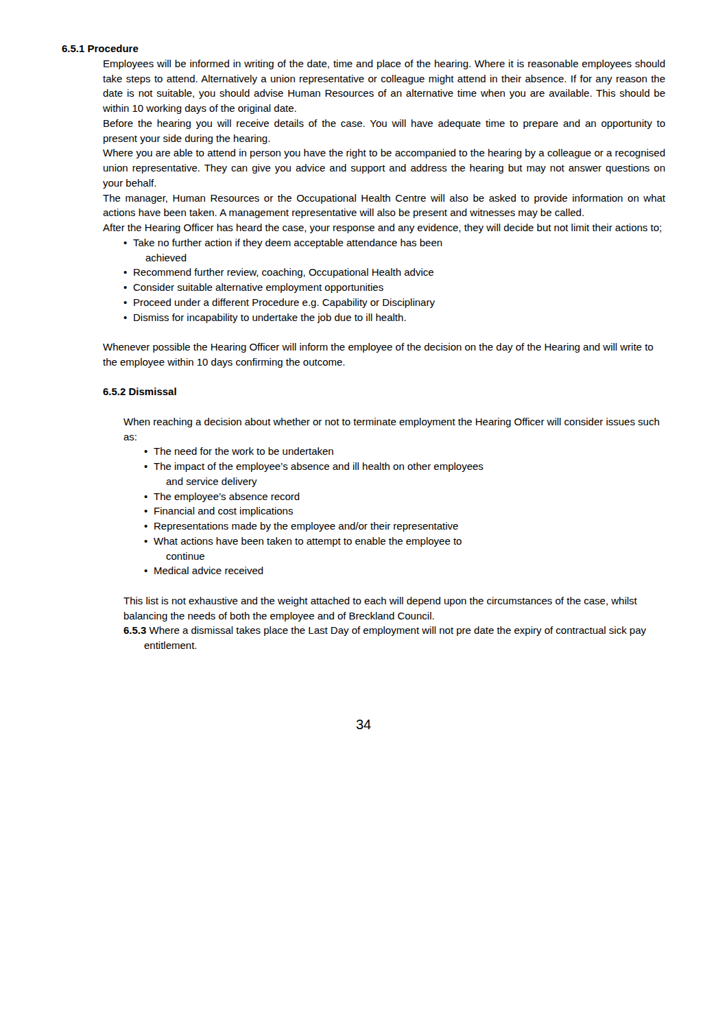6.5.1 Procedure
Employees will be informed in writing of the date, time and place of the hearing. Where it is reasonable employees should take steps to attend. Alternatively a union representative or colleague might attend in their absence. If for any reason the date is not suitable, you should advise Human Resources of an alternative time when you are available. This should be within 10 working days of the original date.
Before the hearing you will receive details of the case. You will have adequate time to prepare and an opportunity to present your side during the hearing.
Where you are able to attend in person you have the right to be accompanied to the hearing by a colleague or a recognised union representative. They can give you advice and support and address the hearing but may not answer questions on your behalf.
The manager, Human Resources or the Occupational Health Centre will also be asked to provide information on what actions have been taken. A management representative will also be present and witnesses may be called.
After the Hearing Officer has heard the case, your response and any evidence, they will decide but not limit their actions to;
Take no further action if they deem acceptable attendance has beenachieved
Recommend further review, coaching, Occupational Health advice
Consider suitable alternative employment opportunities
Proceed under a different Procedure e.g. Capability or Disciplinary
Dismiss for incapability to undertake the job due to ill health.
Whenever possible the Hearing Officer will inform the employee of the decision on the day of the Hearing and will write to the employee within 10 days confirming the outcome.
6.5.2 Dismissal
When reaching a decision about whether or not to terminate employment the Hearing Officer will consider issues such as:
The need for the work to be undertaken
The impact of the employee’s absence and ill health on other employeesand service delivery
The employee’s absence record
Financial and cost implications
Representations made by the employee and/or their representative
What actions have been taken to attempt to enable the employee tocontinue
Medical advice received
This list is not exhaustive and the weight attached to each will depend upon the circumstances of the case, whilst balancing the needs of both the employee and of Breckland Council.
6.5.3 Where a dismissal takes place the Last Day of employment will not pre date the expiry of contractual sick pay entitlement.
34